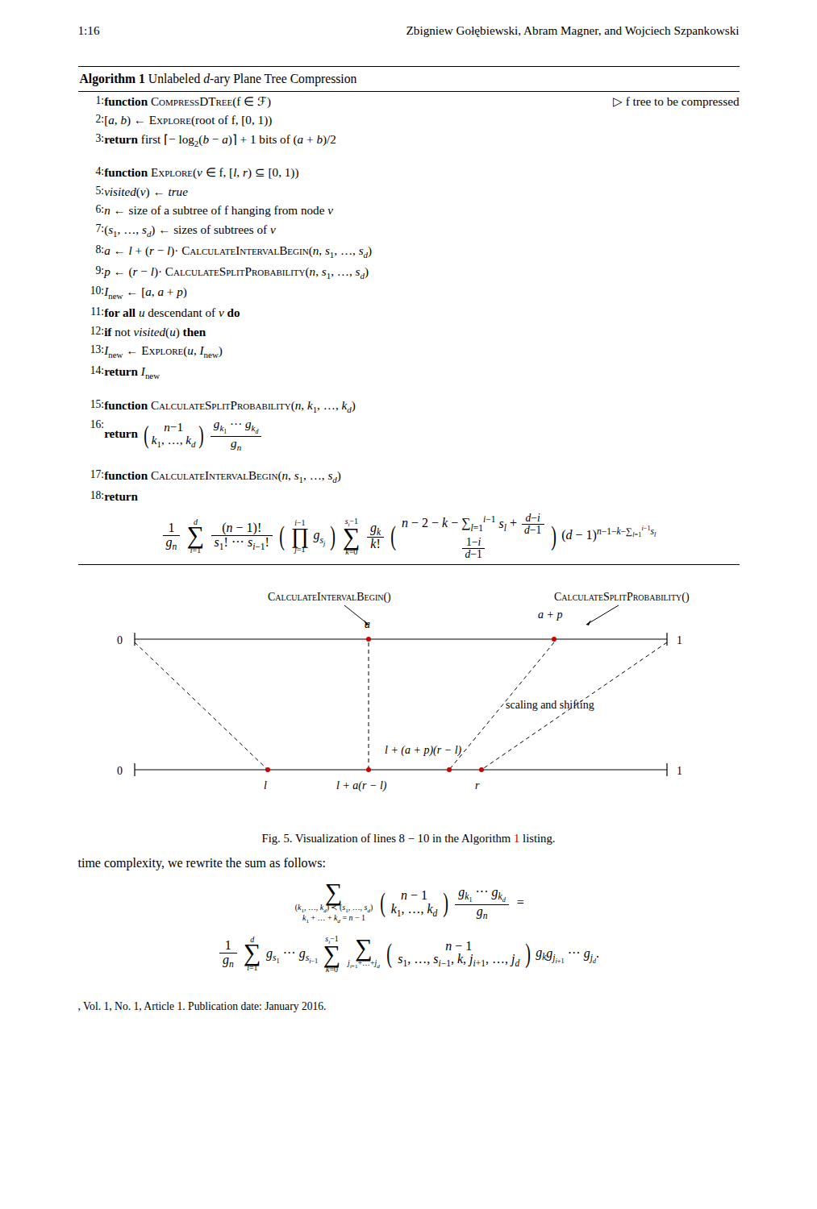1:16 Zbigniew Gołębiewski, Abram Magner, and Wojciech Szpankowski
Algorithm 1 Unlabeled d-ary Plane Tree Compression
| 1: | function CompressDTree (f ∈ ℱ) | ▷ f tree to be compressed |
| 2: | [ a , b ) ← Explore (root of f, [0, 1)) | |
| 3: | return first ⌈− log 2 ( b − a )⌉ + 1 bits of ( a + b )/2 | |
| 4: | function Explore ( v ∈ f, [ l , r ) ⊆ [0, 1)) | |
| 5: | visited ( v ) ← true | |
| 6: | n ← size of a subtree of f hanging from node v | |
| 7: | ( s 1 , …, s d ) ← sizes of subtrees of v | |
| 8: | a ← l + ( r − l )· CalculateIntervalBegin ( n , s 1 , …, s d ) | |
| 9: | p ← ( r − l )· CalculateSplitProbability ( n , s 1 , …, s d ) | |
| 10: | I new ← [ a , a + p ) | |
| 11: | for all u descendant of v do | |
| 12: | if not visited ( u ) then | |
| 13: | I new ← Explore ( u , I new ) | |
| 14: | return I new | |
| 15: | function CalculateSplitProbability ( n , k 1 , …, k d ) | |
| 16: | return ( n −1 k 1 , …, k d ) g k 1 ··· g k d g n | |
| 17: | function CalculateIntervalBegin ( n , s 1 , …, s d ) | |
| 18: | return | |
1 gn d∑i=1 (n − 1)!s1! ··· si−1! ( i−1∏j=1 gsj ) si−1∑k=0 gk k! ( n − 2 − k − ∑l=1i−1 sl + d−i d−1 1−i d−1 ) (d − 1)n−1−k−∑l=1i−1sl
CalculateIntervalBegin() CalculateSplitProbability() 0 1 a a + p scaling and shifting 0 1 l l + a(r − l) r l + (a + p)(r − l)
Fig. 5. Visualization of lines 8 − 10 in the Algorithm 1 listing.
time complexity, we rewrite the sum as follows:
∑ (k1, …, kd) ≺ (s1, …, sd) k1 + … + kd = n − 1 ( n − 1 k1, …, kd ) gk1 ··· gkd gn =
1 gn d∑i=1 gs1 ··· gsi−1 si−1∑k=0 ∑ji+1+…+jd ( n − 1 s1, …, si−1, k, ji+1, …, jd ) gk gji+1 ··· gjd.
, Vol. 1, No. 1, Article 1. Publication date: January 2016.